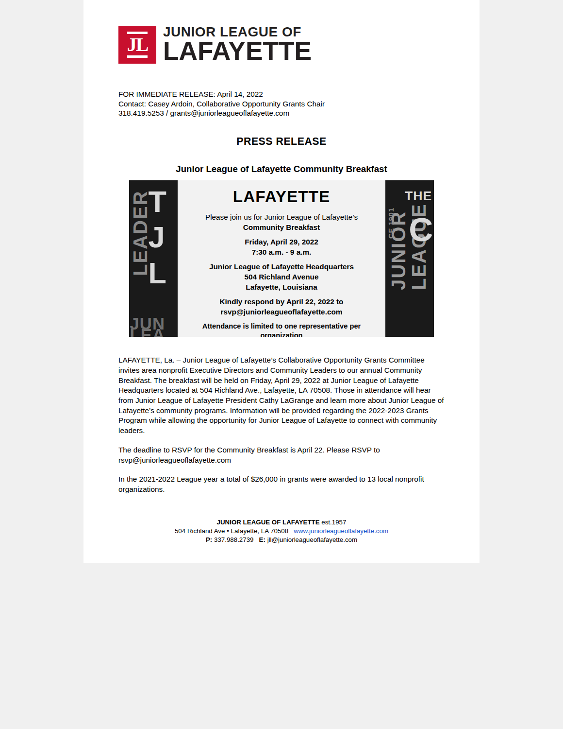JL
JUNIOR LEAGUE OF
LAFAYETTE
FOR IMMEDIATE RELEASE: April 14, 2022
Contact: Casey Ardoin, Collaborative Opportunity Grants Chair
318.419.5253 / grants@juniorleagueoflafayette.com
PRESS RELEASE
Junior League of Lafayette Community Breakfast
LEADER T J L JUN LEA
LAFAYETTE
Please join us for Junior League of Lafayette’s
Community Breakfast
Friday, April 29, 2022
7:30 a.m. - 9 a.m.
Junior League of Lafayette Headquarters
504 Richland Avenue
Lafayette, Louisiana
Kindly respond by April 22, 2022 to
rsvp@juniorleagueoflafayette.com
Attendance is limited to one representative per organization
JUNIOR LEAGUE CE 1901 THE C
LAFAYETTE, La. – Junior League of Lafayette’s Collaborative Opportunity Grants Committee invites area nonprofit Executive Directors and Community Leaders to our annual Community Breakfast. The breakfast will be held on Friday, April 29, 2022 at Junior League of Lafayette Headquarters located at 504 Richland Ave., Lafayette, LA 70508. Those in attendance will hear from Junior League of Lafayette President Cathy LaGrange and learn more about Junior League of Lafayette’s community programs. Information will be provided regarding the 2022-2023 Grants Program while allowing the opportunity for Junior League of Lafayette to connect with community leaders.
The deadline to RSVP for the Community Breakfast is April 22. Please RSVP to rsvp@juniorleagueoflafayette.com
In the 2021-2022 League year a total of $26,000 in grants were awarded to 13 local nonprofit organizations.
JUNIOR LEAGUE OF LAFAYETTE est.1957
504 Richland Ave • Lafayette, LA 70508 www.juniorleagueoflafayette.com
P: 337.988.2739 E: jll@juniorleagueoflafayette.com